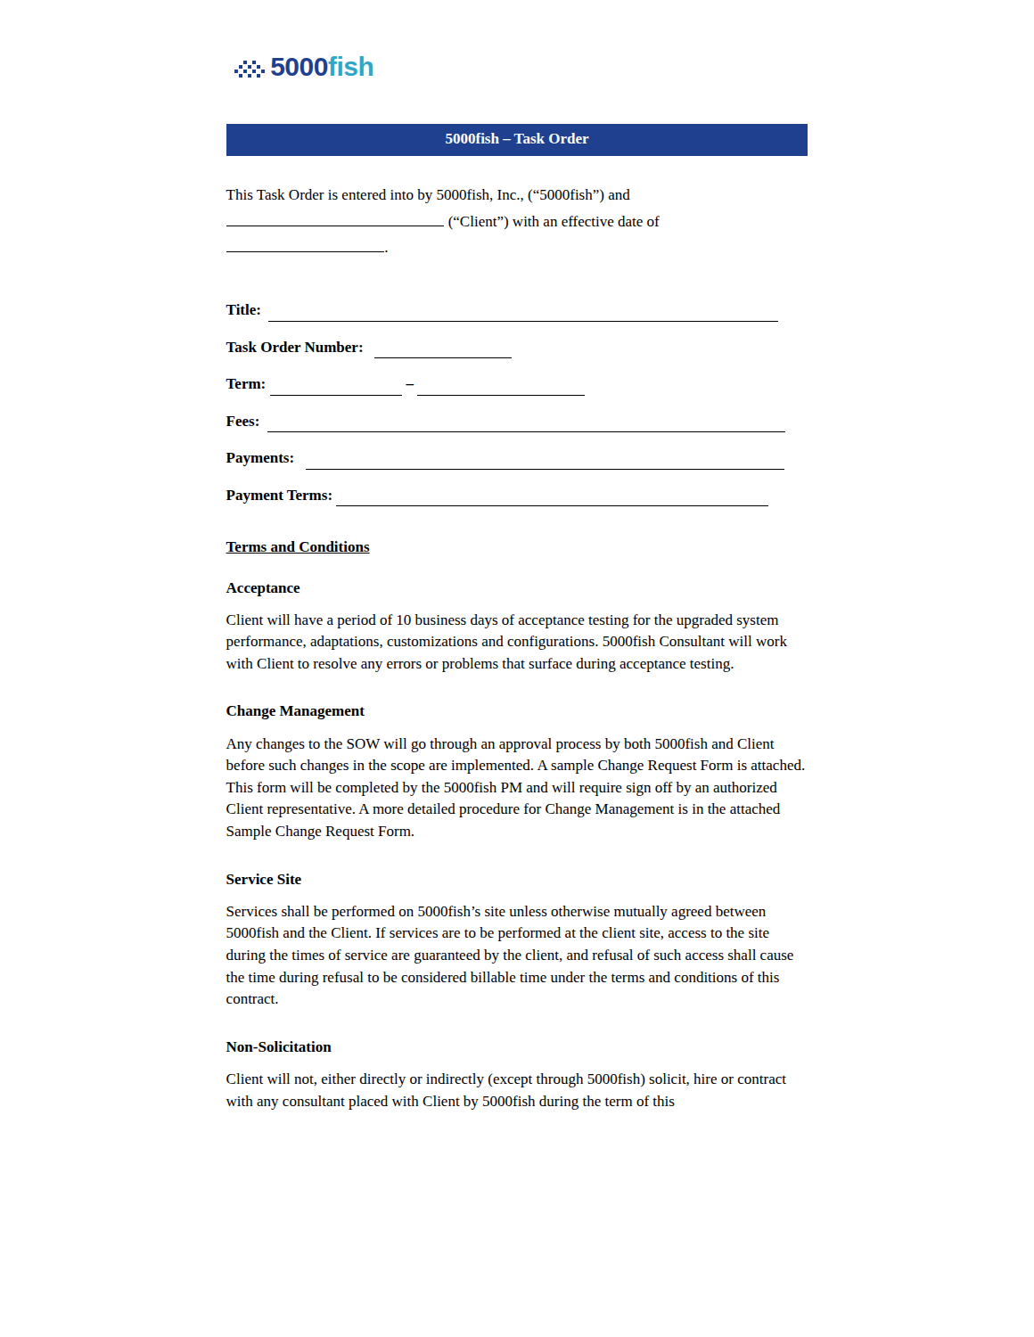5000 fish
5000fish – Task Order
This Task Order is entered into by 5000fish, Inc., (“5000fish”) and (“Client”) with an effective date of .
Title:
Task Order Number:
Term: –
Fees:
Payments:
Payment Terms:
Terms and Conditions
Acceptance
Client will have a period of 10 business days of acceptance testing for the upgraded system performance, adaptations, customizations and configurations. 5000fish Consultant will work with Client to resolve any errors or problems that surface during acceptance testing.
Change Management
Any changes to the SOW will go through an approval process by both 5000fish and Client before such changes in the scope are implemented. A sample Change Request Form is attached. This form will be completed by the 5000fish PM and will require sign off by an authorized Client representative. A more detailed procedure for Change Management is in the attached Sample Change Request Form.
Service Site
Services shall be performed on 5000fish’s site unless otherwise mutually agreed between 5000fish and the Client. If services are to be performed at the client site, access to the site during the times of service are guaranteed by the client, and refusal of such access shall cause the time during refusal to be considered billable time under the terms and conditions of this contract.
Non-Solicitation
Client will not, either directly or indirectly (except through 5000fish) solicit, hire or contract with any consultant placed with Client by 5000fish during the term of this